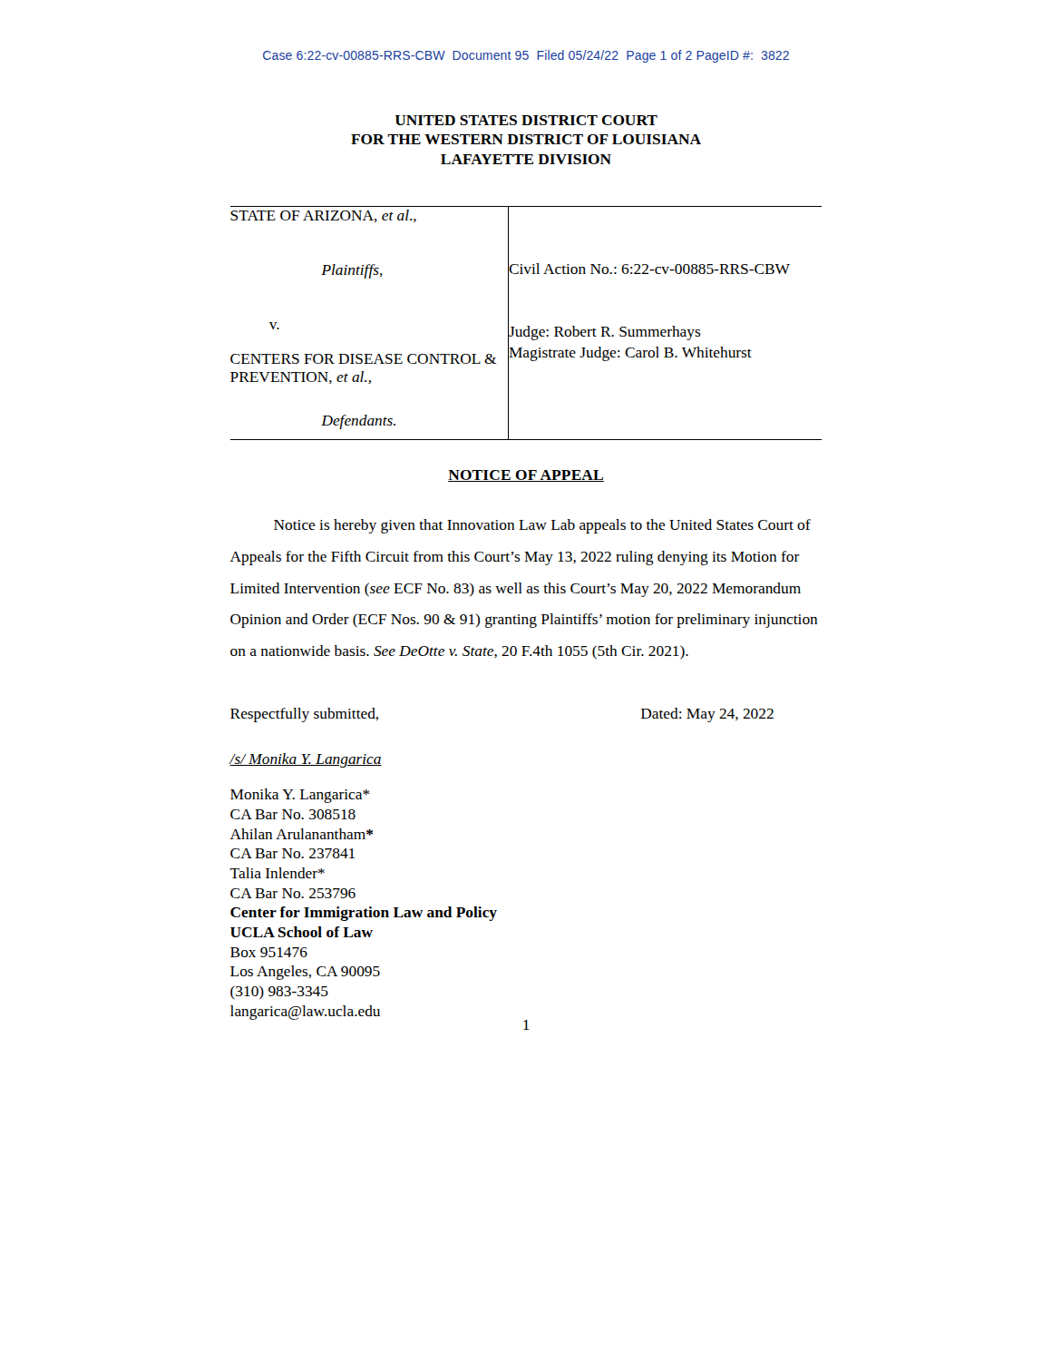Case 6:22-cv-00885-RRS-CBW Document 95 Filed 05/24/22 Page 1 of 2 PageID #: 3822
UNITED STATES DISTRICT COURT
FOR THE WESTERN DISTRICT OF LOUISIANA
LAFAYETTE DIVISION
| STATE OF ARIZONA , et al ., Plaintiffs, v. CENTERS FOR DISEASE CONTROL & PREVENTION, et al., Defendants. | Civil Action No.: 6:22-cv-00885-RRS-CBW Judge: Robert R. Summerhays Magistrate Judge: Carol B. Whitehurst |
NOTICE OF APPEAL
Notice is hereby given that Innovation Law Lab appeals to the United States Court of Appeals for the Fifth Circuit from this Court’s May 13, 2022 ruling denying its Motion for Limited Intervention (see ECF No. 83) as well as this Court’s May 20, 2022 Memorandum Opinion and Order (ECF Nos. 90 & 91) granting Plaintiffs’ motion for preliminary injunction on a nationwide basis. See DeOtte v. State, 20 F.4th 1055 (5th Cir. 2021).
Respectfully submitted, Dated: May 24, 2022
/s/ Monika Y. Langarica
Monika Y. Langarica*
CA Bar No. 308518
Ahilan Arulanantham*
CA Bar No. 237841
Talia Inlender*
CA Bar No. 253796
Center for Immigration Law and Policy
UCLA School of Law
Box 951476
Los Angeles, CA 90095
(310) 983-3345
langarica@law.ucla.edu
1